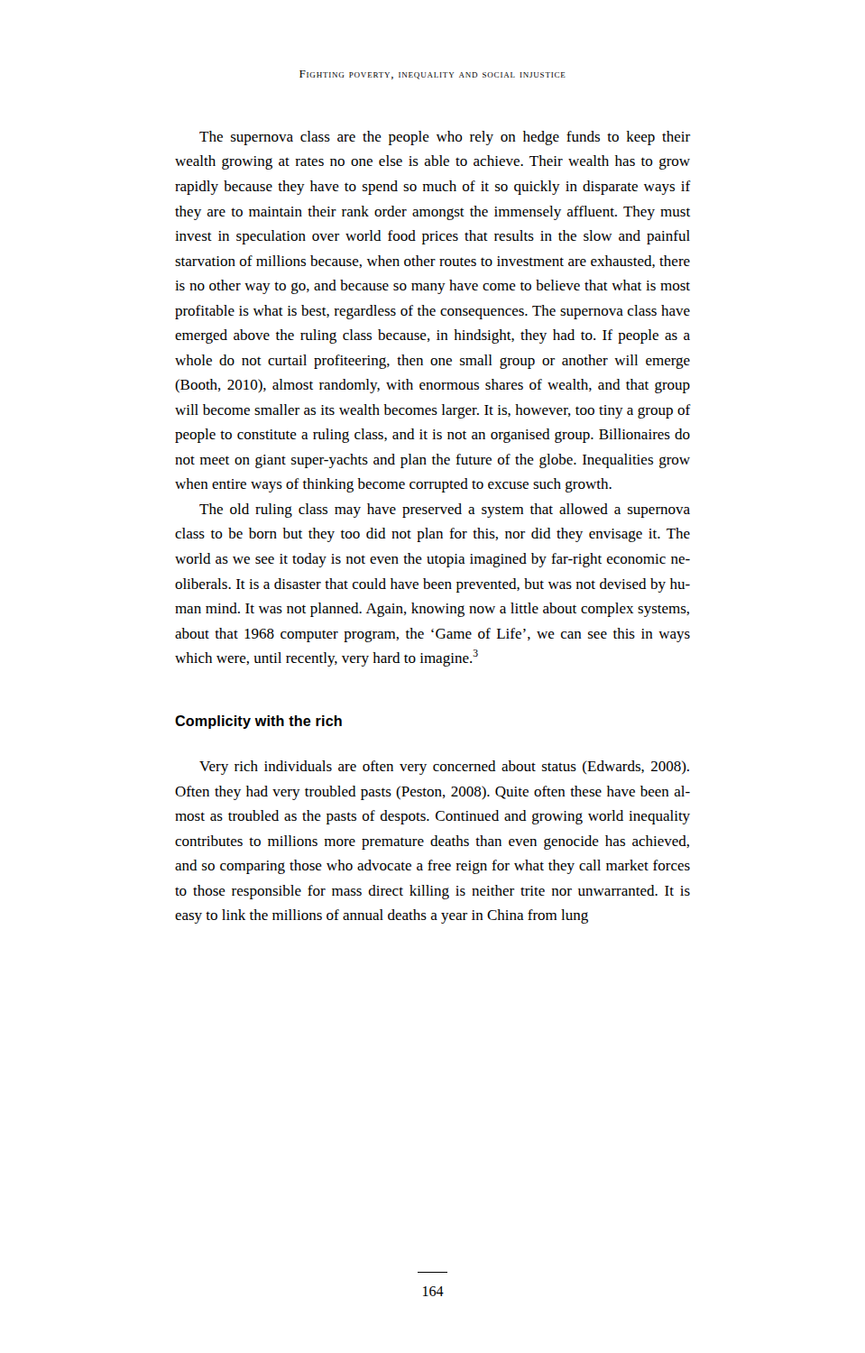Fighting poverty, inequality and social injustice
The supernova class are the people who rely on hedge funds to keep their wealth growing at rates no one else is able to achieve. Their wealth has to grow rapidly because they have to spend so much of it so quickly in disparate ways if they are to maintain their rank order amongst the immensely affluent. They must invest in speculation over world food prices that results in the slow and painful starvation of millions because, when other routes to investment are exhausted, there is no other way to go, and because so many have come to believe that what is most profitable is what is best, regardless of the consequences. The supernova class have emerged above the ruling class because, in hindsight, they had to. If people as a whole do not curtail profiteering, then one small group or another will emerge (Booth, 2010), almost randomly, with enormous shares of wealth, and that group will become smaller as its wealth becomes larger. It is, however, too tiny a group of people to constitute a ruling class, and it is not an organised group. Billionaires do not meet on giant super-yachts and plan the future of the globe. Inequalities grow when entire ways of thinking become corrupted to excuse such growth.
The old ruling class may have preserved a system that allowed a supernova class to be born but they too did not plan for this, nor did they envisage it. The world as we see it today is not even the utopia imagined by far-right economic neoliberals. It is a disaster that could have been prevented, but was not devised by human mind. It was not planned. Again, knowing now a little about complex systems, about that 1968 computer program, the ‘Game of Life’, we can see this in ways which were, until recently, very hard to imagine.3
Complicity with the rich
Very rich individuals are often very concerned about status (Edwards, 2008). Often they had very troubled pasts (Peston, 2008). Quite often these have been almost as troubled as the pasts of despots. Continued and growing world inequality contributes to millions more premature deaths than even genocide has achieved, and so comparing those who advocate a free reign for what they call market forces to those responsible for mass direct killing is neither trite nor unwarranted. It is easy to link the millions of annual deaths a year in China from lung
164